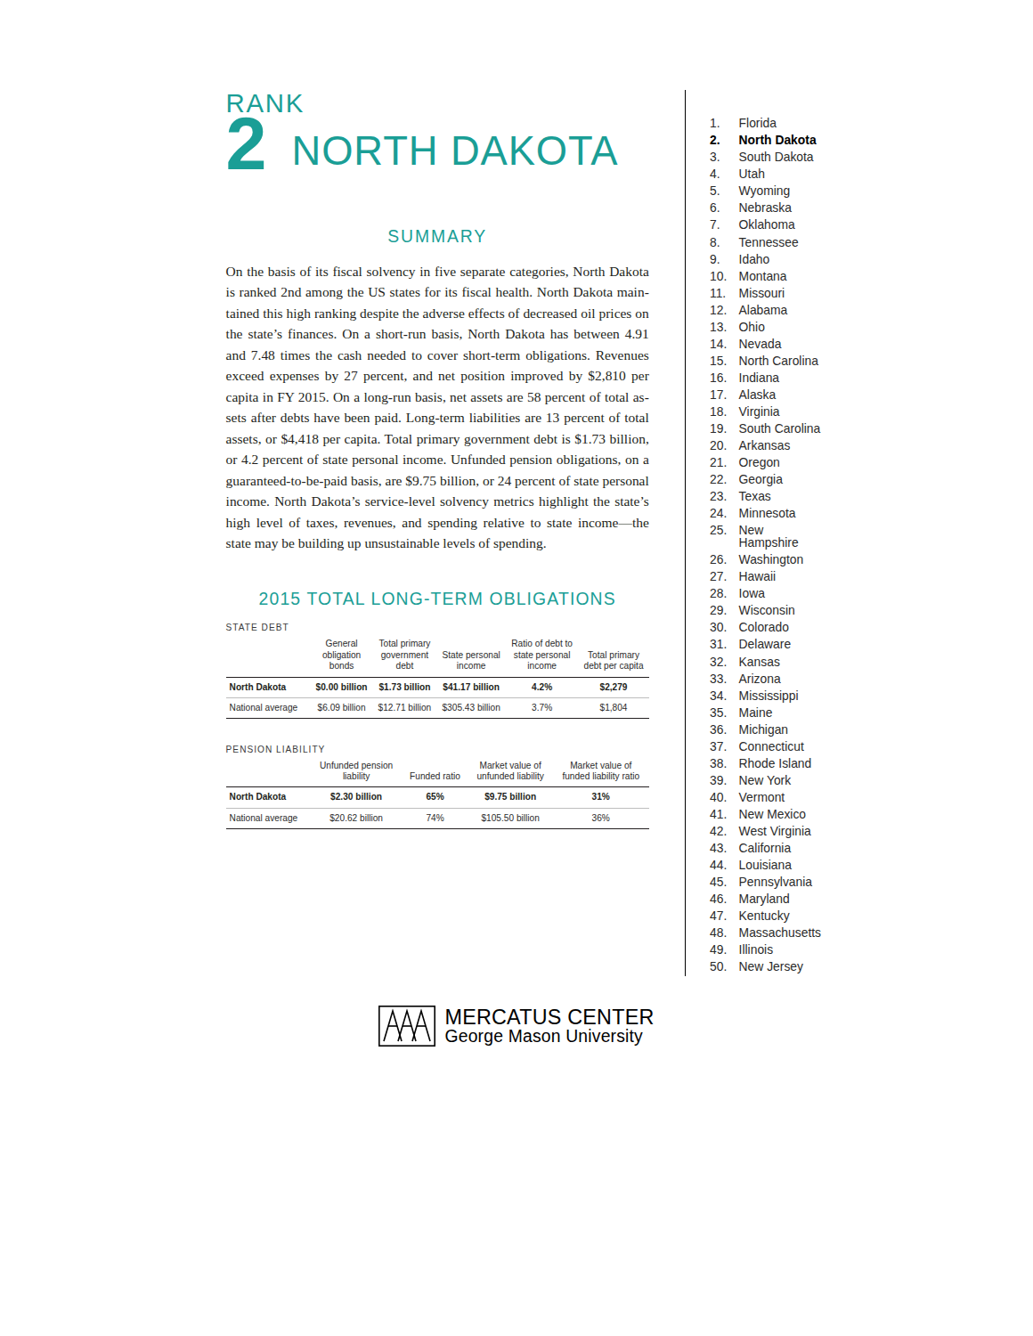RANK
2
NORTH DAKOTA
SUMMARY
On the basis of its fiscal solvency in five separate categories, North Dakota is ranked 2nd among the US states for its fiscal health. North Dakota maintained this high ranking despite the adverse effects of decreased oil prices on the state’s finances. On a short-run basis, North Dakota has between 4.91 and 7.48 times the cash needed to cover short-term obligations. Revenues exceed expenses by 27 percent, and net position improved by $2,810 per capita in FY 2015. On a long-run basis, net assets are 58 percent of total assets after debts have been paid. Long-term liabilities are 13 percent of total assets, or $4,418 per capita. Total primary government debt is $1.73 billion, or 4.2 percent of state personal income. Unfunded pension obligations, on a guaranteed-to-be-paid basis, are $9.75 billion, or 24 percent of state personal income. North Dakota’s service-level solvency metrics highlight the state’s high level of taxes, revenues, and spending relative to state income—the state may be building up unsustainable levels of spending.
2015 TOTAL LONG-TERM OBLIGATIONS
State debt
| | General obligation bonds | Total primary government debt | State personal income | Ratio of debt to state personal income | Total primary debt per capita |
| --- | --- | --- | --- | --- | --- |
| North Dakota | $0.00 billion | $1.73 billion | $41.17 billion | 4.2% | $2,279 |
| National average | $6.09 billion | $12.71 billion | $305.43 billion | 3.7% | $1,804 |
Pension liability
| | Unfunded pension liability | Funded ratio | Market value of unfunded liability | Market value of funded liability ratio |
| --- | --- | --- | --- | --- |
| North Dakota | $2.30 billion | 65% | $9.75 billion | 31% |
| National average | $20.62 billion | 74% | $105.50 billion | 36% |
1 Florida
2 North Dakota
3 South Dakota
4 Utah
5 Wyoming
6 Nebraska
7 Oklahoma
8 Tennessee
9 Idaho
10 Montana
11 Missouri
12 Alabama
13 Ohio
14 Nevada
15 North Carolina
16 Indiana
17 Alaska
18 Virginia
19 South Carolina
20 Arkansas
21 Oregon
22 Georgia
23 Texas
24 Minnesota
25 New Hampshire
26 Washington
27 Hawaii
28 Iowa
29 Wisconsin
30 Colorado
31 Delaware
32 Kansas
33 Arizona
34 Mississippi
35 Maine
36 Michigan
37 Connecticut
38 Rhode Island
39 New York
40 Vermont
41 New Mexico
42 West Virginia
43 California
44 Louisiana
45 Pennsylvania
46 Maryland
47 Kentucky
48 Massachusetts
49 Illinois
50 New Jersey
MERCATUS CENTER George Mason University